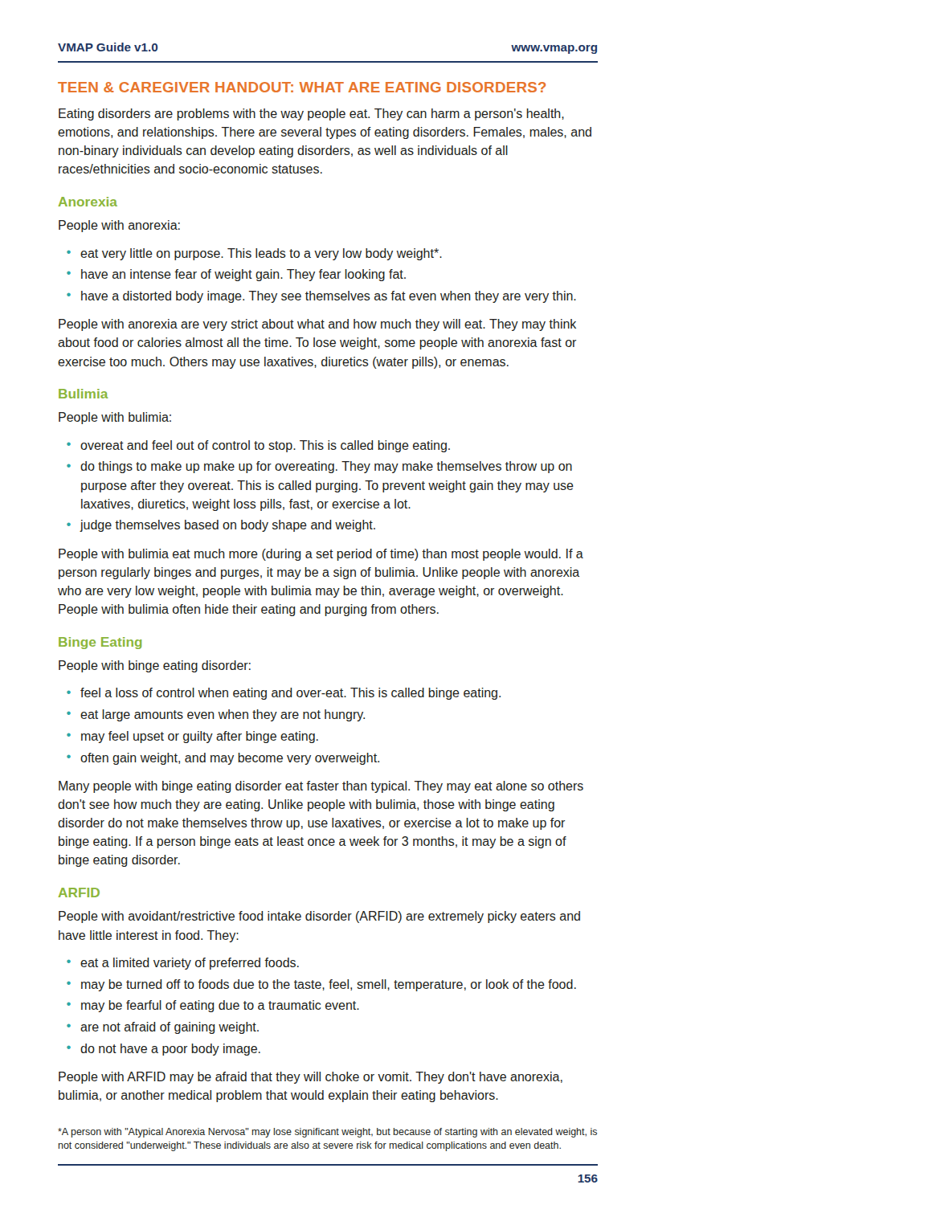VMAP Guide v1.0 www.vmap.org
Teen & Caregiver Handout: What Are Eating Disorders?
Eating disorders are problems with the way people eat. They can harm a person's health, emotions, and relationships. There are several types of eating disorders. Females, males, and non-binary individuals can develop eating disorders, as well as individuals of all races/ethnicities and socio-economic statuses.
Anorexia
People with anorexia:
eat very little on purpose. This leads to a very low body weight*.
have an intense fear of weight gain. They fear looking fat.
have a distorted body image. They see themselves as fat even when they are very thin.
People with anorexia are very strict about what and how much they will eat. They may think about food or calories almost all the time. To lose weight, some people with anorexia fast or exercise too much. Others may use laxatives, diuretics (water pills), or enemas.
Bulimia
People with bulimia:
overeat and feel out of control to stop. This is called binge eating.
do things to make up make up for overeating. They may make themselves throw up on purpose after they overeat. This is called purging. To prevent weight gain they may use laxatives, diuretics, weight loss pills, fast, or exercise a lot.
judge themselves based on body shape and weight.
People with bulimia eat much more (during a set period of time) than most people would. If a person regularly binges and purges, it may be a sign of bulimia. Unlike people with anorexia who are very low weight, people with bulimia may be thin, average weight, or overweight. People with bulimia often hide their eating and purging from others.
Binge Eating
People with binge eating disorder:
feel a loss of control when eating and over-eat. This is called binge eating.
eat large amounts even when they are not hungry.
may feel upset or guilty after binge eating.
often gain weight, and may become very overweight.
Many people with binge eating disorder eat faster than typical. They may eat alone so others don't see how much they are eating. Unlike people with bulimia, those with binge eating disorder do not make themselves throw up, use laxatives, or exercise a lot to make up for binge eating. If a person binge eats at least once a week for 3 months, it may be a sign of binge eating disorder.
ARFID
People with avoidant/restrictive food intake disorder (ARFID) are extremely picky eaters and have little interest in food. They:
eat a limited variety of preferred foods.
may be turned off to foods due to the taste, feel, smell, temperature, or look of the food.
may be fearful of eating due to a traumatic event.
are not afraid of gaining weight.
do not have a poor body image.
People with ARFID may be afraid that they will choke or vomit. They don't have anorexia, bulimia, or another medical problem that would explain their eating behaviors.
*A person with "Atypical Anorexia Nervosa" may lose significant weight, but because of starting with an elevated weight, is not considered "underweight." These individuals are also at severe risk for medical complications and even death.
156